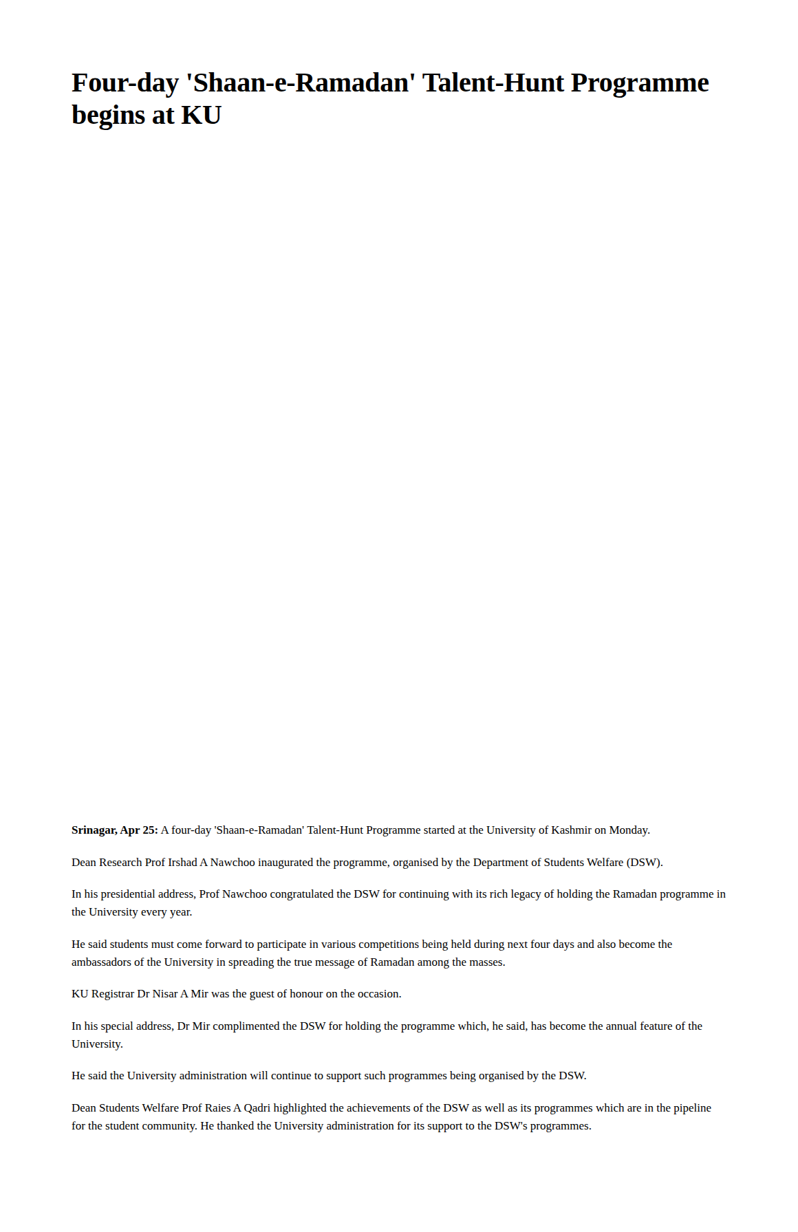Four-day 'Shaan-e-Ramadan' Talent-Hunt Programme begins at KU
Srinagar, Apr 25: A four-day 'Shaan-e-Ramadan' Talent-Hunt Programme started at the University of Kashmir on Monday.
Dean Research Prof Irshad A Nawchoo inaugurated the programme, organised by the Department of Students Welfare (DSW).
In his presidential address, Prof Nawchoo congratulated the DSW for continuing with its rich legacy of holding the Ramadan programme in the University every year.
He said students must come forward to participate in various competitions being held during next four days and also become the ambassadors of the University in spreading the true message of Ramadan among the masses.
KU Registrar Dr Nisar A Mir was the guest of honour on the occasion.
In his special address, Dr Mir complimented the DSW for holding the programme which, he said, has become the annual feature of the University.
He said the University administration will continue to support such programmes being organised by the DSW.
Dean Students Welfare Prof Raies A Qadri highlighted the achievements of the DSW as well as its programmes which are in the pipeline for the student community. He thanked the University administration for its support to the DSW's programmes.